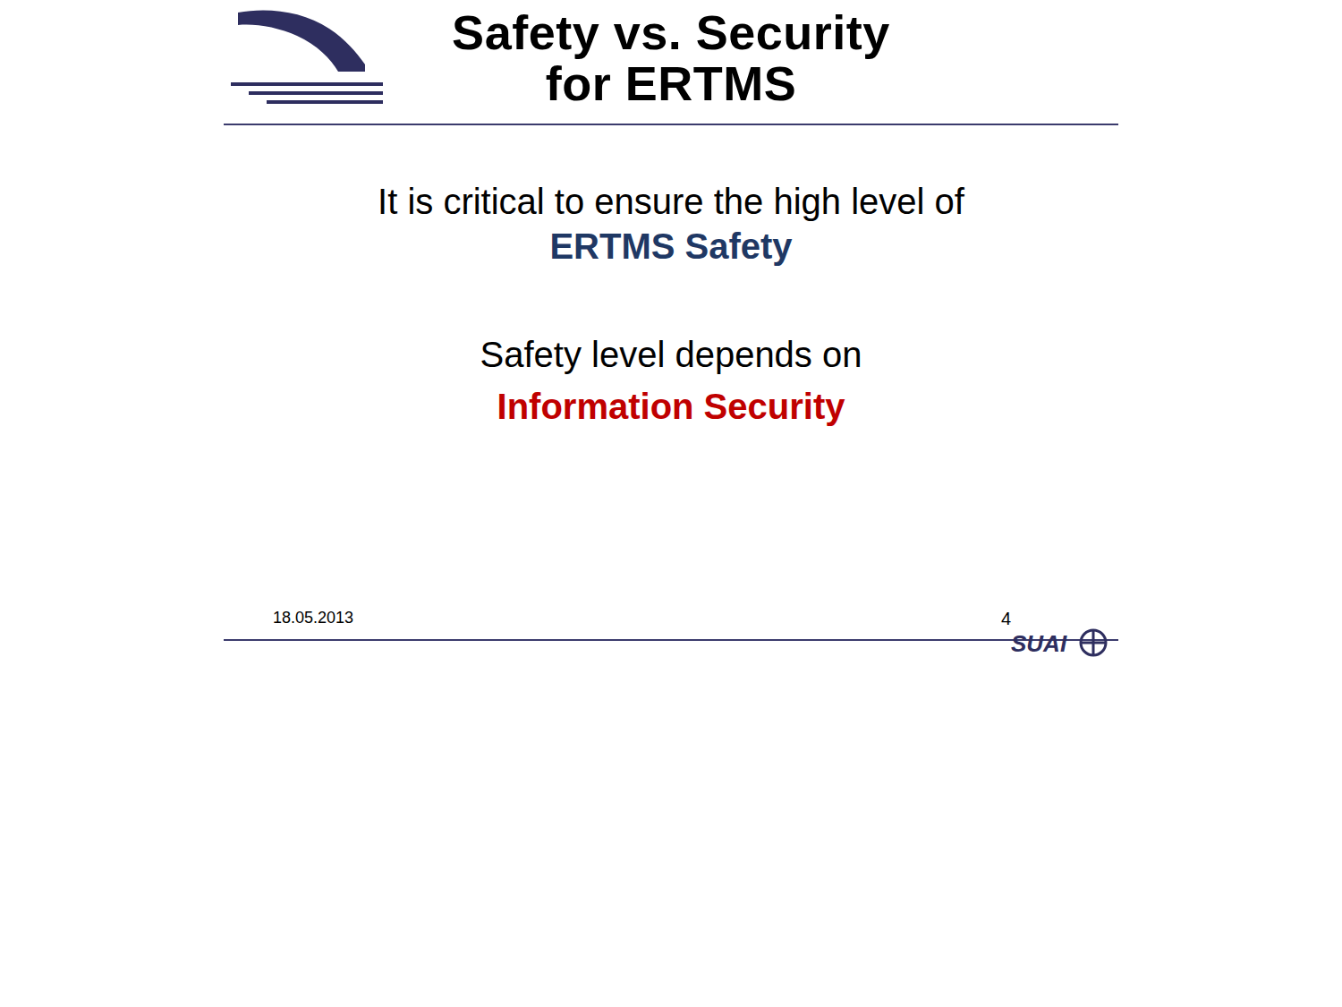Safety vs. Security
for ERTMS
It is critical to ensure the high level of
ERTMS Safety
Safety level depends on Information Security
18.05.2013
4
SUAI